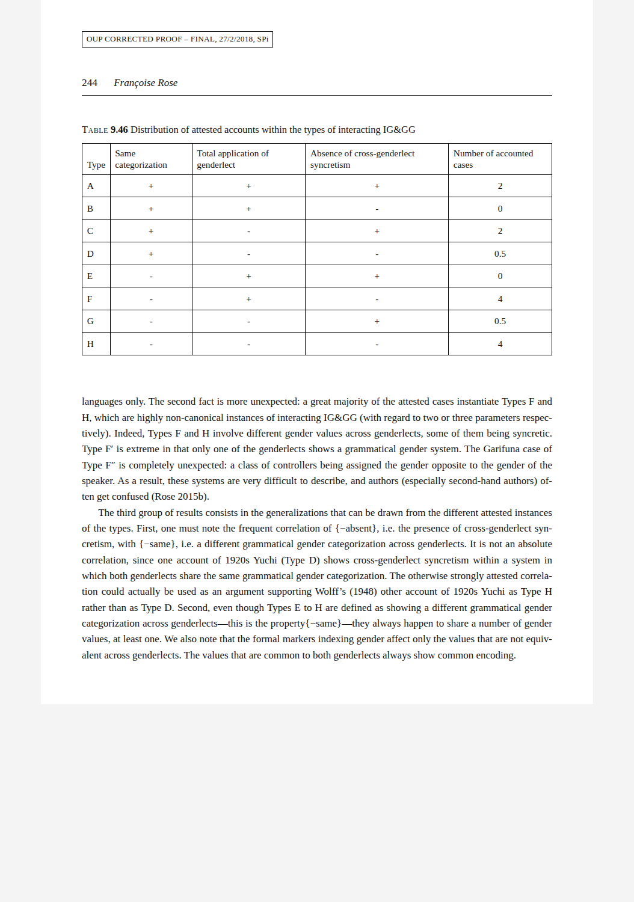OUP CORRECTED PROOF – FINAL, 27/2/2018, SPi
244 Françoise Rose
Table 9.46 Distribution of attested accounts within the types of interacting IG&GG
| Type | Same categorization | Total application of genderlect | Absence of cross-genderlect syncretism | Number of accounted cases |
| --- | --- | --- | --- | --- |
| A | + | + | + | 2 |
| B | + | + | - | 0 |
| C | + | - | + | 2 |
| D | + | - | - | 0.5 |
| E | - | + | + | 0 |
| F | - | + | - | 4 |
| G | - | - | + | 0.5 |
| H | - | - | - | 4 |
languages only. The second fact is more unexpected: a great majority of the attested cases instantiate Types F and H, which are highly non-canonical instances of interacting IG&GG (with regard to two or three parameters respectively). Indeed, Types F and H involve different gender values across genderlects, some of them being syncretic. Type F′ is extreme in that only one of the genderlects shows a grammatical gender system. The Garifuna case of Type F″ is completely unexpected: a class of controllers being assigned the gender opposite to the gender of the speaker. As a result, these systems are very difficult to describe, and authors (especially second-hand authors) often get confused (Rose 2015b).
The third group of results consists in the generalizations that can be drawn from the different attested instances of the types. First, one must note the frequent correlation of {−absent}, i.e. the presence of cross-genderlect syncretism, with {−same}, i.e. a different grammatical gender categorization across genderlects. It is not an absolute correlation, since one account of 1920s Yuchi (Type D) shows cross-genderlect syncretism within a system in which both genderlects share the same grammatical gender categorization. The otherwise strongly attested correlation could actually be used as an argument supporting Wolff’s (1948) other account of 1920s Yuchi as Type H rather than as Type D. Second, even though Types E to H are defined as showing a different grammatical gender categorization across genderlects—this is the property{−same}—they always happen to share a number of gender values, at least one. We also note that the formal markers indexing gender affect only the values that are not equivalent across genderlects. The values that are common to both genderlects always show common encoding.